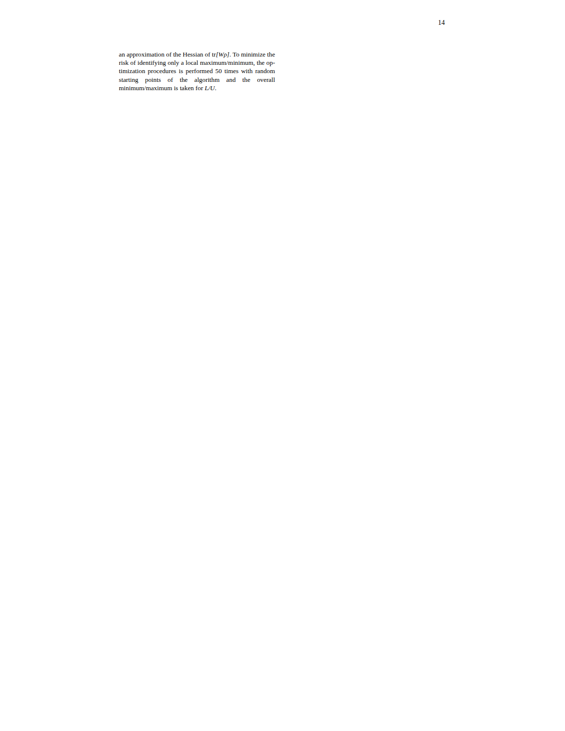14
an approximation of the Hessian of tr[Wρ]. To minimize the risk of identifying only a local maximum/minimum, the optimization procedures is performed 50 times with random starting points of the algorithm and the overall minimum/maximum is taken for L/U.